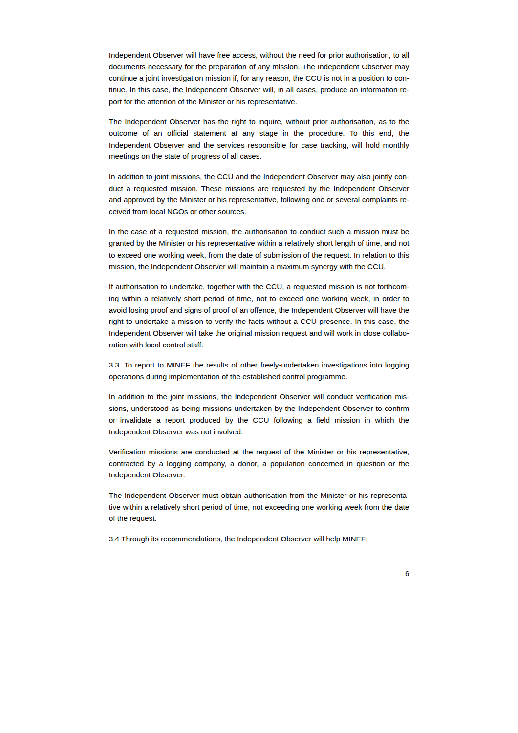Independent Observer will have free access, without the need for prior authorisation, to all documents necessary for the preparation of any mission. The Independent Observer may continue a joint investigation mission if, for any reason, the CCU is not in a position to continue. In this case, the Independent Observer will, in all cases, produce an information report for the attention of the Minister or his representative.
The Independent Observer has the right to inquire, without prior authorisation, as to the outcome of an official statement at any stage in the procedure. To this end, the Independent Observer and the services responsible for case tracking, will hold monthly meetings on the state of progress of all cases.
In addition to joint missions, the CCU and the Independent Observer may also jointly conduct a requested mission. These missions are requested by the Independent Observer and approved by the Minister or his representative, following one or several complaints received from local NGOs or other sources.
In the case of a requested mission, the authorisation to conduct such a mission must be granted by the Minister or his representative within a relatively short length of time, and not to exceed one working week, from the date of submission of the request. In relation to this mission, the Independent Observer will maintain a maximum synergy with the CCU.
If authorisation to undertake, together with the CCU, a requested mission is not forthcoming within a relatively short period of time, not to exceed one working week, in order to avoid losing proof and signs of proof of an offence, the Independent Observer will have the right to undertake a mission to verify the facts without a CCU presence. In this case, the Independent Observer will take the original mission request and will work in close collaboration with local control staff.
3.3. To report to MINEF the results of other freely-undertaken investigations into logging operations during implementation of the established control programme.
In addition to the joint missions, the Independent Observer will conduct verification missions, understood as being missions undertaken by the Independent Observer to confirm or invalidate a report produced by the CCU following a field mission in which the Independent Observer was not involved.
Verification missions are conducted at the request of the Minister or his representative, contracted by a logging company, a donor, a population concerned in question or the Independent Observer.
The Independent Observer must obtain authorisation from the Minister or his representative within a relatively short period of time, not exceeding one working week from the date of the request.
3.4 Through its recommendations, the Independent Observer will help MINEF:
6